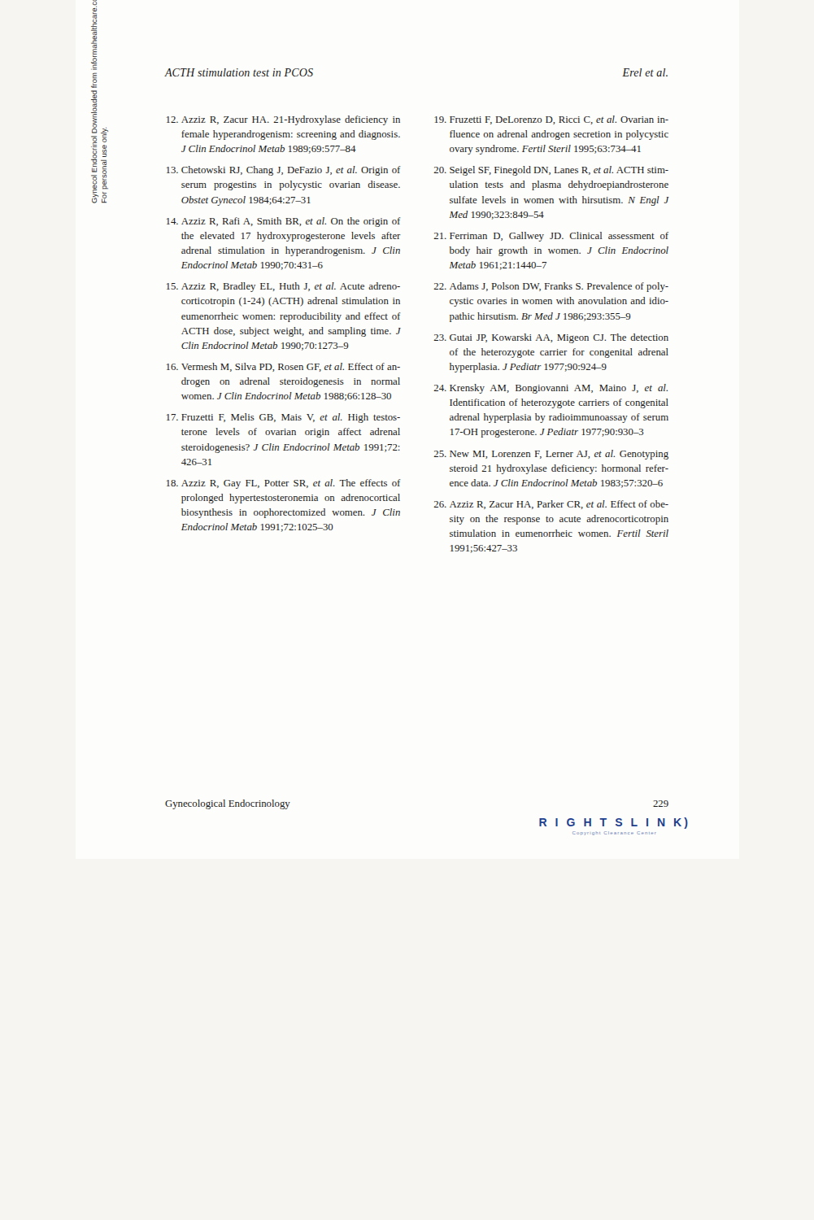Gynecol Endocrinol Downloaded from informahealthcare.com by Michigan University on 10/27/14
For personal use only.
ACTH stimulation test in PCOS
Erel et al.
12. Azziz R, Zacur HA. 21-Hydroxylase deficiency in female hyperandrogenism: screening and diagnosis. J Clin Endocrinol Metab 1989;69:577–84
13. Chetowski RJ, Chang J, DeFazio J, et al. Origin of serum progestins in polycystic ovarian disease. Obstet Gynecol 1984;64:27–31
14. Azziz R, Rafi A, Smith BR, et al. On the origin of the elevated 17 hydroxyprogesterone levels after adrenal stimulation in hyperandrogenism. J Clin Endocrinol Metab 1990;70:431–6
15. Azziz R, Bradley EL, Huth J, et al. Acute adrenocorticotropin (1-24) (ACTH) adrenal stimulation in eumenorrheic women: reproducibility and effect of ACTH dose, subject weight, and sampling time. J Clin Endocrinol Metab 1990;70:1273–9
16. Vermesh M, Silva PD, Rosen GF, et al. Effect of androgen on adrenal steroidogenesis in normal women. J Clin Endocrinol Metab 1988;66:128–30
17. Fruzetti F, Melis GB, Mais V, et al. High testosterone levels of ovarian origin affect adrenal steroidogenesis? J Clin Endocrinol Metab 1991;72: 426–31
18. Azziz R, Gay FL, Potter SR, et al. The effects of prolonged hypertestosteronemia on adrenocortical biosynthesis in oophorectomized women. J Clin Endocrinol Metab 1991;72:1025–30
19. Fruzetti F, DeLorenzo D, Ricci C, et al. Ovarian influence on adrenal androgen secretion in polycystic ovary syndrome. Fertil Steril 1995;63:734–41
20. Seigel SF, Finegold DN, Lanes R, et al. ACTH stimulation tests and plasma dehydroepiandrosterone sulfate levels in women with hirsutism. N Engl J Med 1990;323:849–54
21. Ferriman D, Gallwey JD. Clinical assessment of body hair growth in women. J Clin Endocrinol Metab 1961;21:1440–7
22. Adams J, Polson DW, Franks S. Prevalence of polycystic ovaries in women with anovulation and idiopathic hirsutism. Br Med J 1986;293:355–9
23. Gutai JP, Kowarski AA, Migeon CJ. The detection of the heterozygote carrier for congenital adrenal hyperplasia. J Pediatr 1977;90:924–9
24. Krensky AM, Bongiovanni AM, Maino J, et al. Identification of heterozygote carriers of congenital adrenal hyperplasia by radioimmunoassay of serum 17-OH progesterone. J Pediatr 1977;90:930–3
25. New MI, Lorenzen F, Lerner AJ, et al. Genotyping steroid 21 hydroxylase deficiency: hormonal reference data. J Clin Endocrinol Metab 1983;57:320–6
26. Azziz R, Zacur HA, Parker CR, et al. Effect of obesity on the response to acute adrenocorticotropin stimulation in eumenorrheic women. Fertil Steril 1991;56:427–33
Gynecological Endocrinology
229
R I G H T S L I N K)
Copyright Clearance Center